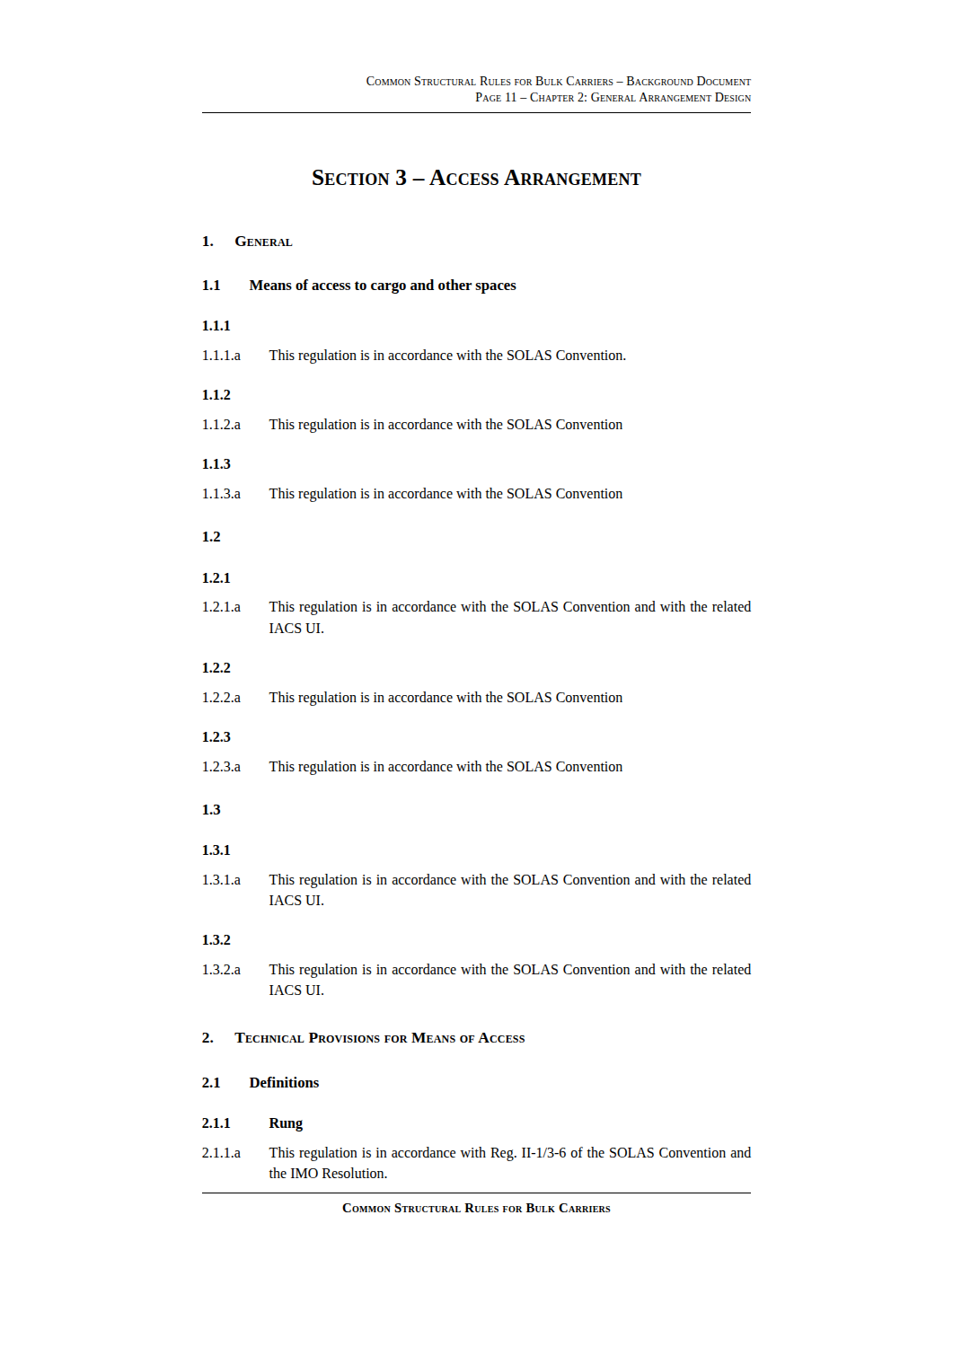Common Structural Rules for Bulk Carriers – Background Document
Page 11 – Chapter 2: General Arrangement Design
Section 3 – Access Arrangement
1. General
1.1 Means of access to cargo and other spaces
1.1.1
1.1.1.a This regulation is in accordance with the SOLAS Convention.
1.1.2
1.1.2.a This regulation is in accordance with the SOLAS Convention
1.1.3
1.1.3.a This regulation is in accordance with the SOLAS Convention
1.2
1.2.1
1.2.1.a This regulation is in accordance with the SOLAS Convention and with the related IACS UI.
1.2.2
1.2.2.a This regulation is in accordance with the SOLAS Convention
1.2.3
1.2.3.a This regulation is in accordance with the SOLAS Convention
1.3
1.3.1
1.3.1.a This regulation is in accordance with the SOLAS Convention and with the related IACS UI.
1.3.2
1.3.2.a This regulation is in accordance with the SOLAS Convention and with the related IACS UI.
2. Technical Provisions for Means of Access
2.1 Definitions
2.1.1 Rung
2.1.1.a This regulation is in accordance with Reg. II-1/3-6 of the SOLAS Convention and the IMO Resolution.
Common Structural Rules for Bulk Carriers